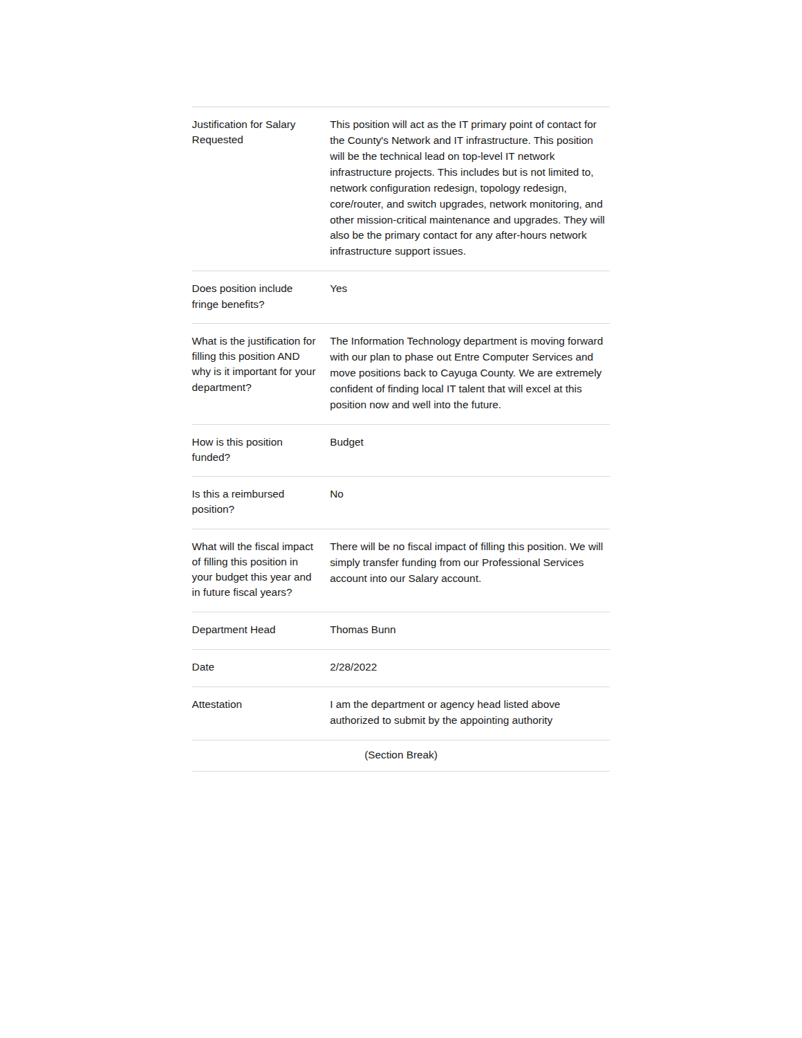| Justification for Salary Requested | This position will act as the IT primary point of contact for the County's Network and IT infrastructure. This position will be the technical lead on top-level IT network infrastructure projects. This includes but is not limited to, network configuration redesign, topology redesign, core/router, and switch upgrades, network monitoring, and other mission-critical maintenance and upgrades. They will also be the primary contact for any after-hours network infrastructure support issues. |
| Does position include fringe benefits? | Yes |
| What is the justification for filling this position AND why is it important for your department? | The Information Technology department is moving forward with our plan to phase out Entre Computer Services and move positions back to Cayuga County. We are extremely confident of finding local IT talent that will excel at this position now and well into the future. |
| How is this position funded? | Budget |
| Is this a reimbursed position? | No |
| What will the fiscal impact of filling this position in your budget this year and in future fiscal years? | There will be no fiscal impact of filling this position. We will simply transfer funding from our Professional Services account into our Salary account. |
| Department Head | Thomas Bunn |
| Date | 2/28/2022 |
| Attestation | I am the department or agency head listed above authorized to submit by the appointing authority |
(Section Break)